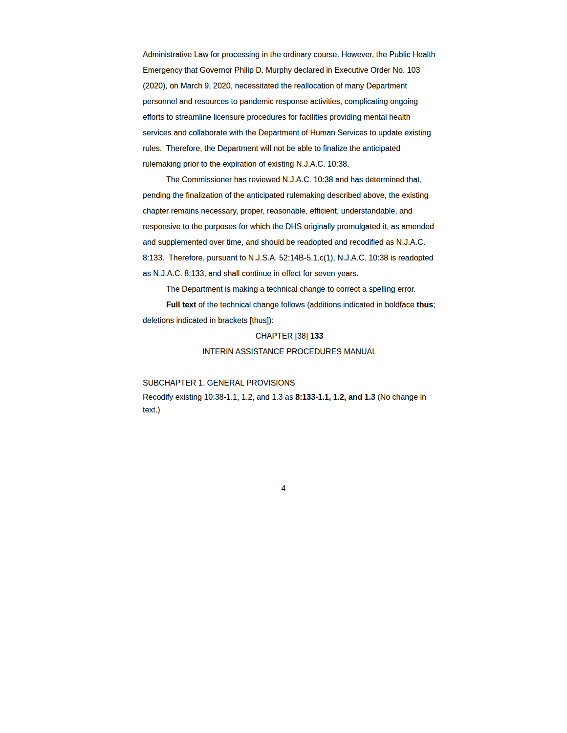Administrative Law for processing in the ordinary course. However, the Public Health Emergency that Governor Philip D. Murphy declared in Executive Order No. 103 (2020), on March 9, 2020, necessitated the reallocation of many Department personnel and resources to pandemic response activities, complicating ongoing efforts to streamline licensure procedures for facilities providing mental health services and collaborate with the Department of Human Services to update existing rules. Therefore, the Department will not be able to finalize the anticipated rulemaking prior to the expiration of existing N.J.A.C. 10:38.
The Commissioner has reviewed N.J.A.C. 10:38 and has determined that, pending the finalization of the anticipated rulemaking described above, the existing chapter remains necessary, proper, reasonable, efficient, understandable, and responsive to the purposes for which the DHS originally promulgated it, as amended and supplemented over time, and should be readopted and recodified as N.J.A.C. 8:133. Therefore, pursuant to N.J.S.A. 52:14B-5.1.c(1), N.J.A.C. 10:38 is readopted as N.J.A.C. 8:133, and shall continue in effect for seven years.
The Department is making a technical change to correct a spelling error.
Full text of the technical change follows (additions indicated in boldface thus; deletions indicated in brackets [thus]):
CHAPTER [38] 133
INTERIN ASSISTANCE PROCEDURES MANUAL
SUBCHAPTER 1. GENERAL PROVISIONS
Recodify existing 10:38-1.1, 1.2, and 1.3 as 8:133-1.1, 1.2, and 1.3 (No change in text.)
4